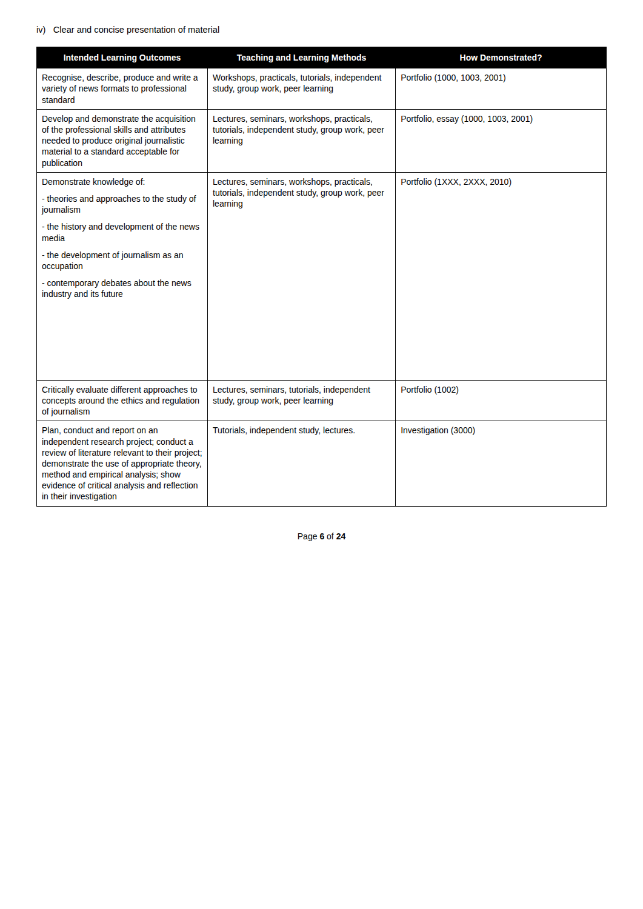iv) Clear and concise presentation of material
| Intended Learning Outcomes | Teaching and Learning Methods | How Demonstrated? |
| --- | --- | --- |
| Recognise, describe, produce and write a variety of news formats to professional standard | Workshops, practicals, tutorials, independent study, group work, peer learning | Portfolio (1000, 1003, 2001) |
| Develop and demonstrate the acquisition of the professional skills and attributes needed to produce original journalistic material to a standard acceptable for publication | Lectures, seminars, workshops, practicals, tutorials, independent study, group work, peer learning | Portfolio, essay (1000, 1003, 2001) |
| Demonstrate knowledge of: - theories and approaches to the study of journalism - the history and development of the news media - the development of journalism as an occupation - contemporary debates about the news industry and its future | Lectures, seminars, workshops, practicals, tutorials, independent study, group work, peer learning | Portfolio (1XXX, 2XXX, 2010) |
| Critically evaluate different approaches to concepts around the ethics and regulation of journalism | Lectures, seminars, tutorials, independent study, group work, peer learning | Portfolio (1002) |
| Plan, conduct and report on an independent research project; conduct a review of literature relevant to their project; demonstrate the use of appropriate theory, method and empirical analysis; show evidence of critical analysis and reflection in their investigation | Tutorials, independent study, lectures. | Investigation (3000) |
Page 6 of 24